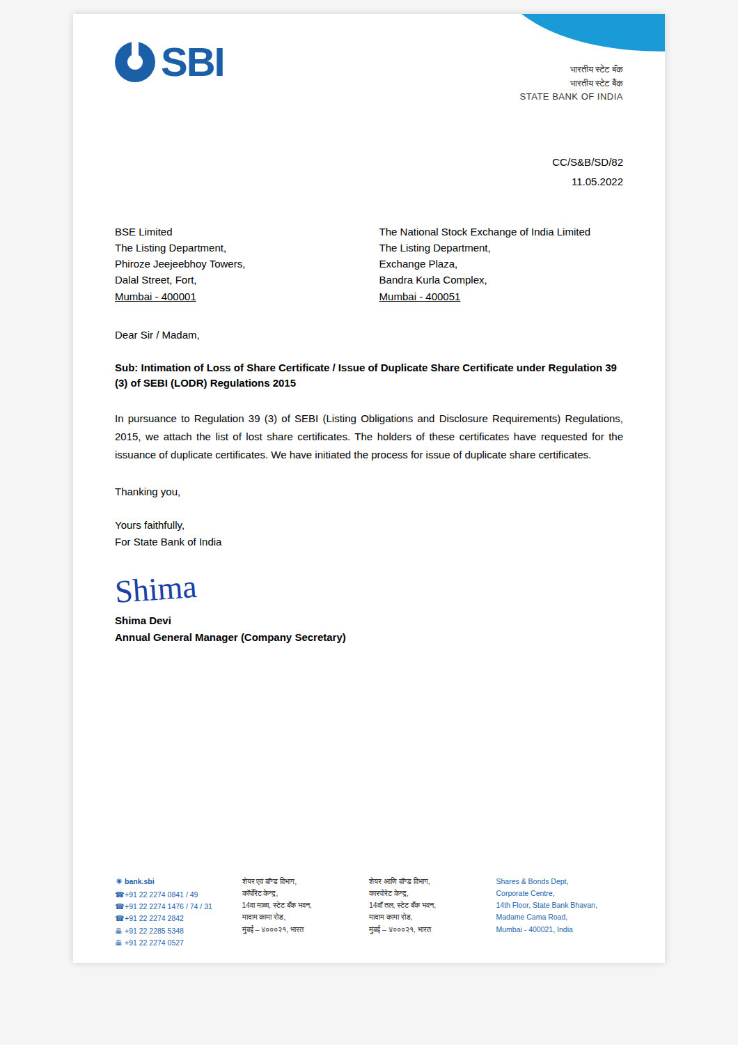SBI
भारतीय स्टेट बँक
भारतीय स्टेट बैंक
STATE BANK OF INDIA
CC/S&B/SD/82
11.05.2022
BSE Limited
The Listing Department,
Phiroze Jeejeebhoy Towers,
Dalal Street, Fort,
Mumbai - 400001
The National Stock Exchange of India Limited
The Listing Department,
Exchange Plaza,
Bandra Kurla Complex,
Mumbai - 400051
Dear Sir / Madam,
Sub: Intimation of Loss of Share Certificate / Issue of Duplicate Share Certificate under Regulation 39 (3) of SEBI (LODR) Regulations 2015
In pursuance to Regulation 39 (3) of SEBI (Listing Obligations and Disclosure Requirements) Regulations, 2015, we attach the list of lost share certificates. The holders of these certificates have requested for the issuance of duplicate certificates. We have initiated the process for issue of duplicate share certificates.
Thanking you,
Yours faithfully,
For State Bank of India
Shima
Shima Devi
Annual General Manager (Company Secretary)
☀bank.sbi
☎+91 22 2274 0841 / 49
☎+91 22 2274 1476 / 74 / 31
☎+91 22 2274 2842
🖶+91 22 2285 5348
🖶+91 22 2274 0527
शेयर एवं बॉन्ड विभाग,
कॉर्पोरेट केन्द्र,
14वा माळा, स्टेट बँक भवन,
मादाम कामा रोड,
मुंबई – ४०००२१, भारत
शेयर आणि बॉन्ड विभाग,
कारपोरेट केन्द्र,
14वॉ तल, स्टेट बँक भवन,
मादाम कामा रोड,
मुंबई – ४०००२१, भारत
Shares & Bonds Dept,
Corporate Centre,
14th Floor, State Bank Bhavan,
Madame Cama Road,
Mumbai - 400021, India